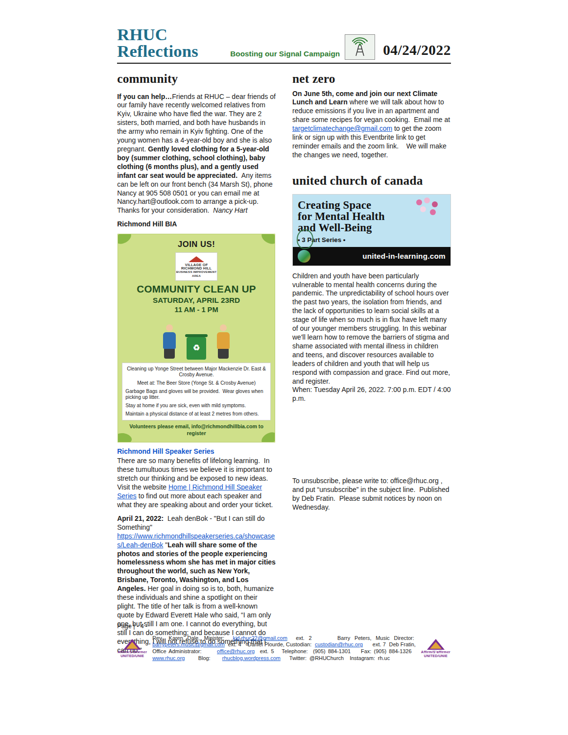RHUC Reflections
Boosting our Signal Campaign
04/24/2022
community
If you can help…Friends at RHUC – dear friends of our family have recently welcomed relatives from Kyiv, Ukraine who have fled the war. They are 2 sisters, both married, and both have husbands in the army who remain in Kyiv fighting. One of the young women has a 4-year-old boy and she is also pregnant. Gently loved clothing for a 5-year-old boy (summer clothing, school clothing), baby clothing (6 months plus), and a gently used infant car seat would be appreciated. Any items can be left on our front bench (34 Marsh St), phone Nancy at 905 508 0501 or you can email me at Nancy.hart@outlook.com to arrange a pick-up. Thanks for your consideration. Nancy Hart
Richmond Hill BIA
JOIN US!
VILLAGE OF
RICHMOND HILL
BUSINESS IMPROVEMENT AREA
COMMUNITY CLEAN UP
SATURDAY, APRIL 23RD
11 AM - 1 PM
♻
Cleaning up Yonge Street between Major Mackenzie Dr. East & Crosby Avenue.
Meet at: The Beer Store (Yonge St. & Crosby Avenue)
Garbage Bags and gloves will be provided. Wear gloves when picking up litter.
Stay at home if you are sick, even with mild symptoms.
Maintain a physical distance of at least 2 metres from others.
Volunteers please email, info@richmondhillbia.com to register
Richmond Hill Speaker Series
There are so many benefits of lifelong learning. In these tumultuous times we believe it is important to stretch our thinking and be exposed to new ideas. Visit the website Home | Richmond Hill Speaker Series to find out more about each speaker and what they are speaking about and order your ticket.
April 21, 2022: Leah denBok - "But I can still do Something"
https://www.richmondhillspeakerseries.ca/showcases/Leah-denBok "Leah will share some of the photos and stories of the people experiencing homelessness whom she has met in major cities throughout the world, such as New York, Brisbane, Toronto, Washington, and Los Angeles. Her goal in doing so is to, both, humanize these individuals and shine a spotlight on their plight. The title of her talk is from a well-known quote by Edward Everett Hale who said, “I am only one, but still I am one. I cannot do everything, but still I can do something; and because I cannot do everything, I will not refuse to do something that I can do.”
net zero
On June 5th, come and join our next Climate Lunch and Learn where we will talk about how to reduce emissions if you live in an apartment and share some recipes for vegan cooking. Email me at targetclimatechange@gmail.com to get the zoom link or sign up with this Eventbrite link to get reminder emails and the zoom link. We will make the changes we need, together.
united church of canada
Creating Space
for Mental Health
and Well-Being
• 3 Part Series •
united-in-learning.com
Children and youth have been particularly vulnerable to mental health concerns during the pandemic. The unpredictability of school hours over the past two years, the isolation from friends, and the lack of opportunities to learn social skills at a stage of life when so much is in flux have left many of our younger members struggling. In this webinar we'll learn how to remove the barriers of stigma and shame associated with mental illness in children and teens, and discover resources available to leaders of children and youth that will help us respond with compassion and grace. Find out more, and register.
When: Tuesday April 26, 2022. 7:00 p.m. EDT / 4:00 p.m.
To unsubscribe, please write to: office@rhuc.org , and put “unsubscribe” in the subject line. Published by Deb Fratin. Please submit notices by noon on Wednesday.
Page | - 4 -
Affirm/S’affirmer
UNITED/UNIE
Rev., Karen Dale, Minister: kjd.rhuc22@gmail.com ext. 2 Barry Peters, Music Director: barrypeters.music@gmail.com ext. 4 Daniel Plourde, Custodian: custodian@rhuc.org ext. 7 Deb Fratin, Office Administrator: office@rhuc.org ext. 5 Telephone: (905) 884-1301 Fax: (905) 884-1326 www.rhuc.org Blog: rhucblog.wordpress.com Twitter: @RHUChurch Instagram: rh.uc
Affirm/S’affirmer
UNITED/UNIE